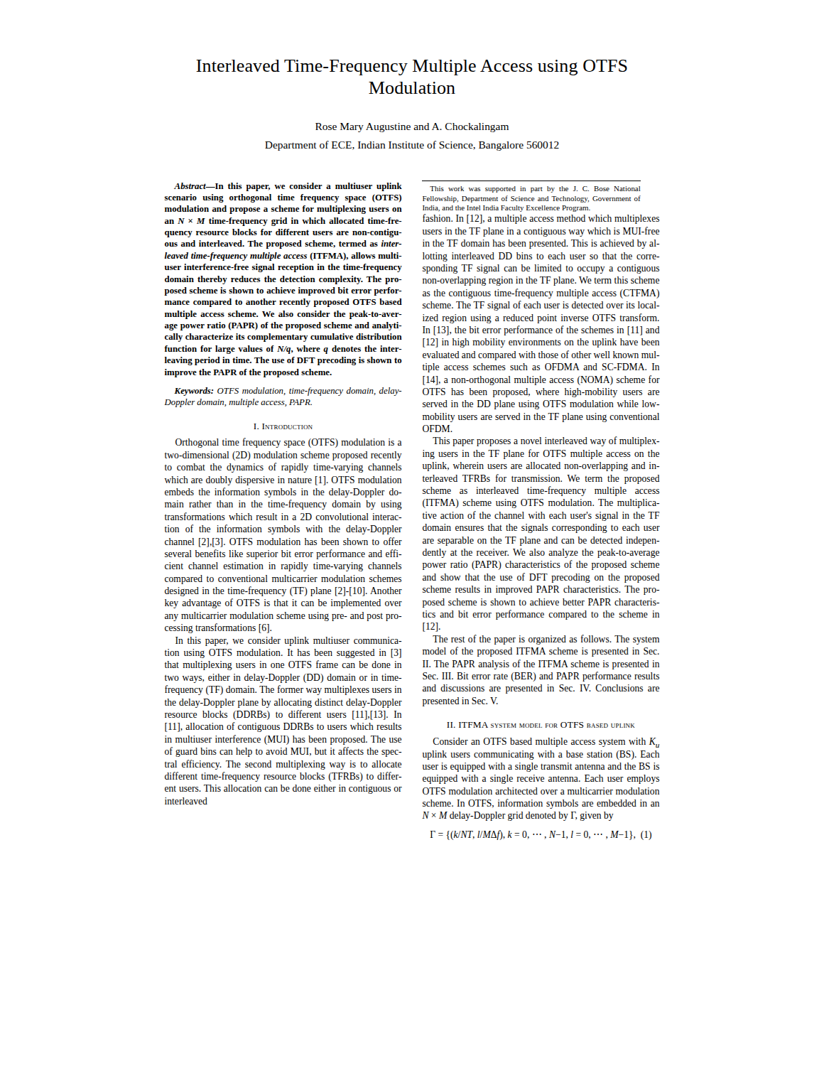Interleaved Time-Frequency Multiple Access using OTFS Modulation
Rose Mary Augustine and A. Chockalingam
Department of ECE, Indian Institute of Science, Bangalore 560012
Abstract—In this paper, we consider a multiuser uplink scenario using orthogonal time frequency space (OTFS) modulation and propose a scheme for multiplexing users on an N × M time-frequency grid in which allocated time-frequency resource blocks for different users are non-contiguous and interleaved. The proposed scheme, termed as interleaved time-frequency multiple access (ITFMA), allows multiuser interference-free signal reception in the time-frequency domain thereby reduces the detection complexity. The proposed scheme is shown to achieve improved bit error performance compared to another recently proposed OTFS based multiple access scheme. We also consider the peak-to-average power ratio (PAPR) of the proposed scheme and analytically characterize its complementary cumulative distribution function for large values of N/q, where q denotes the interleaving period in time. The use of DFT precoding is shown to improve the PAPR of the proposed scheme.
Keywords: OTFS modulation, time-frequency domain, delay-Doppler domain, multiple access, PAPR.
I. Introduction
Orthogonal time frequency space (OTFS) modulation is a two-dimensional (2D) modulation scheme proposed recently to combat the dynamics of rapidly time-varying channels which are doubly dispersive in nature [1]. OTFS modulation embeds the information symbols in the delay-Doppler domain rather than in the time-frequency domain by using transformations which result in a 2D convolutional interaction of the information symbols with the delay-Doppler channel [2],[3]. OTFS modulation has been shown to offer several benefits like superior bit error performance and efficient channel estimation in rapidly time-varying channels compared to conventional multicarrier modulation schemes designed in the time-frequency (TF) plane [2]-[10]. Another key advantage of OTFS is that it can be implemented over any multicarrier modulation scheme using pre- and post processing transformations [6].
In this paper, we consider uplink multiuser communication using OTFS modulation. It has been suggested in [3] that multiplexing users in one OTFS frame can be done in two ways, either in delay-Doppler (DD) domain or in time-frequency (TF) domain. The former way multiplexes users in the delay-Doppler plane by allocating distinct delay-Doppler resource blocks (DDRBs) to different users [11],[13]. In [11], allocation of contiguous DDRBs to users which results in multiuser interference (MUI) has been proposed. The use of guard bins can help to avoid MUI, but it affects the spectral efficiency. The second multiplexing way is to allocate different time-frequency resource blocks (TFRBs) to different users. This allocation can be done either in contiguous or interleaved
This work was supported in part by the J. C. Bose National Fellowship, Department of Science and Technology, Government of India, and the Intel India Faculty Excellence Program.
fashion. In [12], a multiple access method which multiplexes users in the TF plane in a contiguous way which is MUI-free in the TF domain has been presented. This is achieved by allotting interleaved DD bins to each user so that the corresponding TF signal can be limited to occupy a contiguous non-overlapping region in the TF plane. We term this scheme as the contiguous time-frequency multiple access (CTFMA) scheme. The TF signal of each user is detected over its localized region using a reduced point inverse OTFS transform. In [13], the bit error performance of the schemes in [11] and [12] in high mobility environments on the uplink have been evaluated and compared with those of other well known multiple access schemes such as OFDMA and SC-FDMA. In [14], a non-orthogonal multiple access (NOMA) scheme for OTFS has been proposed, where high-mobility users are served in the DD plane using OTFS modulation while low-mobility users are served in the TF plane using conventional OFDM.
This paper proposes a novel interleaved way of multiplexing users in the TF plane for OTFS multiple access on the uplink, wherein users are allocated non-overlapping and interleaved TFRBs for transmission. We term the proposed scheme as interleaved time-frequency multiple access (ITFMA) scheme using OTFS modulation. The multiplicative action of the channel with each user's signal in the TF domain ensures that the signals corresponding to each user are separable on the TF plane and can be detected independently at the receiver. We also analyze the peak-to-average power ratio (PAPR) characteristics of the proposed scheme and show that the use of DFT precoding on the proposed scheme results in improved PAPR characteristics. The proposed scheme is shown to achieve better PAPR characteristics and bit error performance compared to the scheme in [12].
The rest of the paper is organized as follows. The system model of the proposed ITFMA scheme is presented in Sec. II. The PAPR analysis of the ITFMA scheme is presented in Sec. III. Bit error rate (BER) and PAPR performance results and discussions are presented in Sec. IV. Conclusions are presented in Sec. V.
II. ITFMA system model for OTFS based uplink
Consider an OTFS based multiple access system with Ku uplink users communicating with a base station (BS). Each user is equipped with a single transmit antenna and the BS is equipped with a single receive antenna. Each user employs OTFS modulation architected over a multicarrier modulation scheme. In OTFS, information symbols are embedded in an N × M delay-Doppler grid denoted by Γ, given by
Γ = {(k/NT, l/MΔf), k = 0, ⋯ , N−1, l = 0, ⋯ , M−1}, (1)